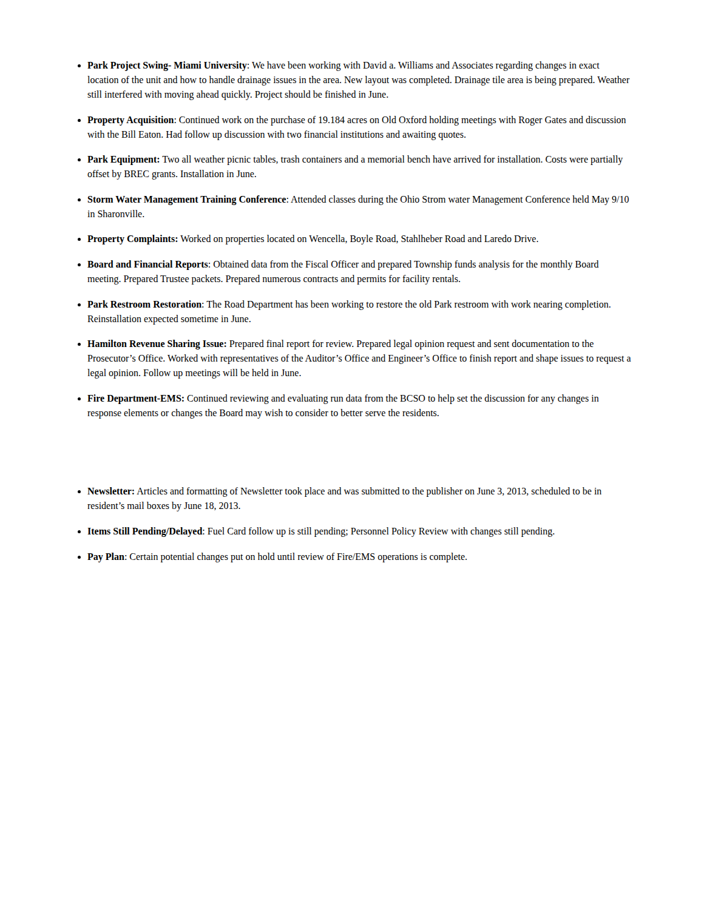Park Project Swing- Miami University: We have been working with David a. Williams and Associates regarding changes in exact location of the unit and how to handle drainage issues in the area. New layout was completed. Drainage tile area is being prepared. Weather still interfered with moving ahead quickly. Project should be finished in June.
Property Acquisition: Continued work on the purchase of 19.184 acres on Old Oxford holding meetings with Roger Gates and discussion with the Bill Eaton. Had follow up discussion with two financial institutions and awaiting quotes.
Park Equipment: Two all weather picnic tables, trash containers and a memorial bench have arrived for installation. Costs were partially offset by BREC grants. Installation in June.
Storm Water Management Training Conference: Attended classes during the Ohio Strom water Management Conference held May 9/10 in Sharonville.
Property Complaints: Worked on properties located on Wencella, Boyle Road, Stahlheber Road and Laredo Drive.
Board and Financial Reports: Obtained data from the Fiscal Officer and prepared Township funds analysis for the monthly Board meeting. Prepared Trustee packets. Prepared numerous contracts and permits for facility rentals.
Park Restroom Restoration: The Road Department has been working to restore the old Park restroom with work nearing completion. Reinstallation expected sometime in June.
Hamilton Revenue Sharing Issue: Prepared final report for review. Prepared legal opinion request and sent documentation to the Prosecutor’s Office. Worked with representatives of the Auditor’s Office and Engineer’s Office to finish report and shape issues to request a legal opinion. Follow up meetings will be held in June.
Fire Department-EMS: Continued reviewing and evaluating run data from the BCSO to help set the discussion for any changes in response elements or changes the Board may wish to consider to better serve the residents.
Newsletter: Articles and formatting of Newsletter took place and was submitted to the publisher on June 3, 2013, scheduled to be in resident’s mail boxes by June 18, 2013.
Items Still Pending/Delayed: Fuel Card follow up is still pending; Personnel Policy Review with changes still pending.
Pay Plan: Certain potential changes put on hold until review of Fire/EMS operations is complete.